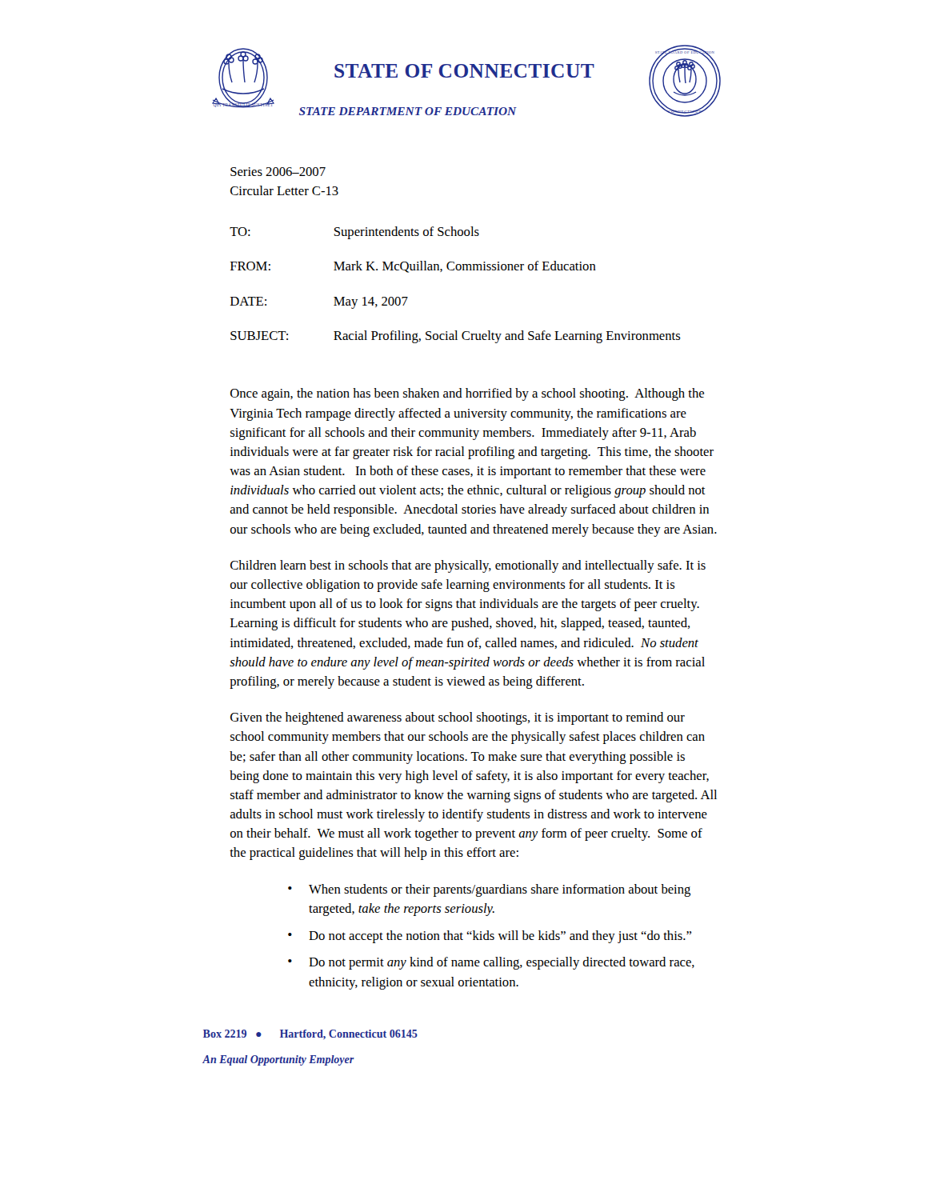QUI TRANSTULIT SUSTINET
STATE OF CONNECTICUT
STATE DEPARTMENT OF EDUCATION
STATE BOARD OF EDUCATION CONNECTICUT
Series 2006–2007
Circular Letter C-13
| TO: | Superintendents of Schools |
| FROM: | Mark K. McQuillan, Commissioner of Education |
| DATE: | May 14, 2007 |
| SUBJECT: | Racial Profiling, Social Cruelty and Safe Learning Environments |
Once again, the nation has been shaken and horrified by a school shooting. Although the Virginia Tech rampage directly affected a university community, the ramifications are significant for all schools and their community members. Immediately after 9-11, Arab individuals were at far greater risk for racial profiling and targeting. This time, the shooter was an Asian student. In both of these cases, it is important to remember that these were individuals who carried out violent acts; the ethnic, cultural or religious group should not and cannot be held responsible. Anecdotal stories have already surfaced about children in our schools who are being excluded, taunted and threatened merely because they are Asian.
Children learn best in schools that are physically, emotionally and intellectually safe. It is our collective obligation to provide safe learning environments for all students. It is incumbent upon all of us to look for signs that individuals are the targets of peer cruelty. Learning is difficult for students who are pushed, shoved, hit, slapped, teased, taunted, intimidated, threatened, excluded, made fun of, called names, and ridiculed. No student should have to endure any level of mean-spirited words or deeds whether it is from racial profiling, or merely because a student is viewed as being different.
Given the heightened awareness about school shootings, it is important to remind our school community members that our schools are the physically safest places children can be; safer than all other community locations. To make sure that everything possible is being done to maintain this very high level of safety, it is also important for every teacher, staff member and administrator to know the warning signs of students who are targeted. All adults in school must work tirelessly to identify students in distress and work to intervene on their behalf. We must all work together to prevent any form of peer cruelty. Some of the practical guidelines that will help in this effort are:
When students or their parents/guardians share information about being targeted, take the reports seriously.
Do not accept the notion that “kids will be kids” and they just “do this.”
Do not permit any kind of name calling, especially directed toward race, ethnicity, religion or sexual orientation.
Box 2219 ● Hartford, Connecticut 06145
An Equal Opportunity Employer